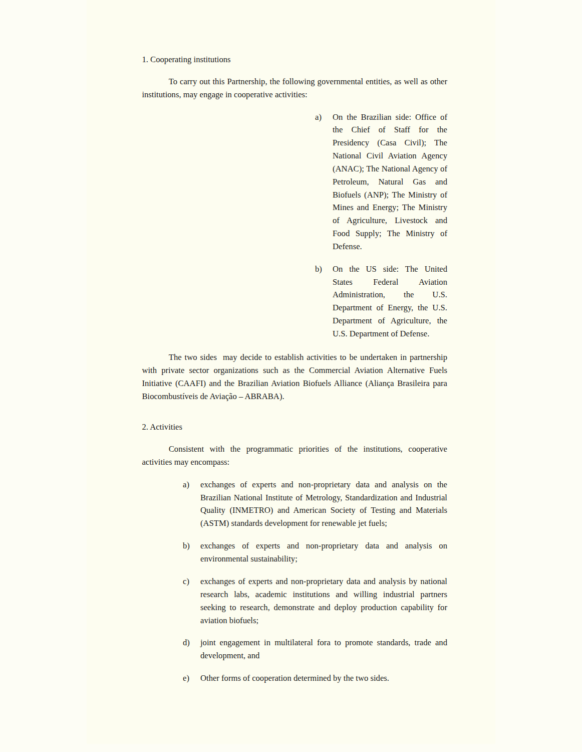1. Cooperating institutions
To carry out this Partnership, the following governmental entities, as well as other institutions, may engage in cooperative activities:
a) On the Brazilian side: Office of the Chief of Staff for the Presidency (Casa Civil); The National Civil Aviation Agency (ANAC); The National Agency of Petroleum, Natural Gas and Biofuels (ANP); The Ministry of Mines and Energy; The Ministry of Agriculture, Livestock and Food Supply; The Ministry of Defense.
b) On the US side: The United States Federal Aviation Administration, the U.S. Department of Energy, the U.S. Department of Agriculture, the U.S. Department of Defense.
The two sides may decide to establish activities to be undertaken in partnership with private sector organizations such as the Commercial Aviation Alternative Fuels Initiative (CAAFI) and the Brazilian Aviation Biofuels Alliance (Aliança Brasileira para Biocombustíveis de Aviação – ABRABA).
2. Activities
Consistent with the programmatic priorities of the institutions, cooperative activities may encompass:
a) exchanges of experts and non-proprietary data and analysis on the Brazilian National Institute of Metrology, Standardization and Industrial Quality (INMETRO) and American Society of Testing and Materials (ASTM) standards development for renewable jet fuels;
b) exchanges of experts and non-proprietary data and analysis on environmental sustainability;
c) exchanges of experts and non-proprietary data and analysis by national research labs, academic institutions and willing industrial partners seeking to research, demonstrate and deploy production capability for aviation biofuels;
d) joint engagement in multilateral fora to promote standards, trade and development, and
e) Other forms of cooperation determined by the two sides.